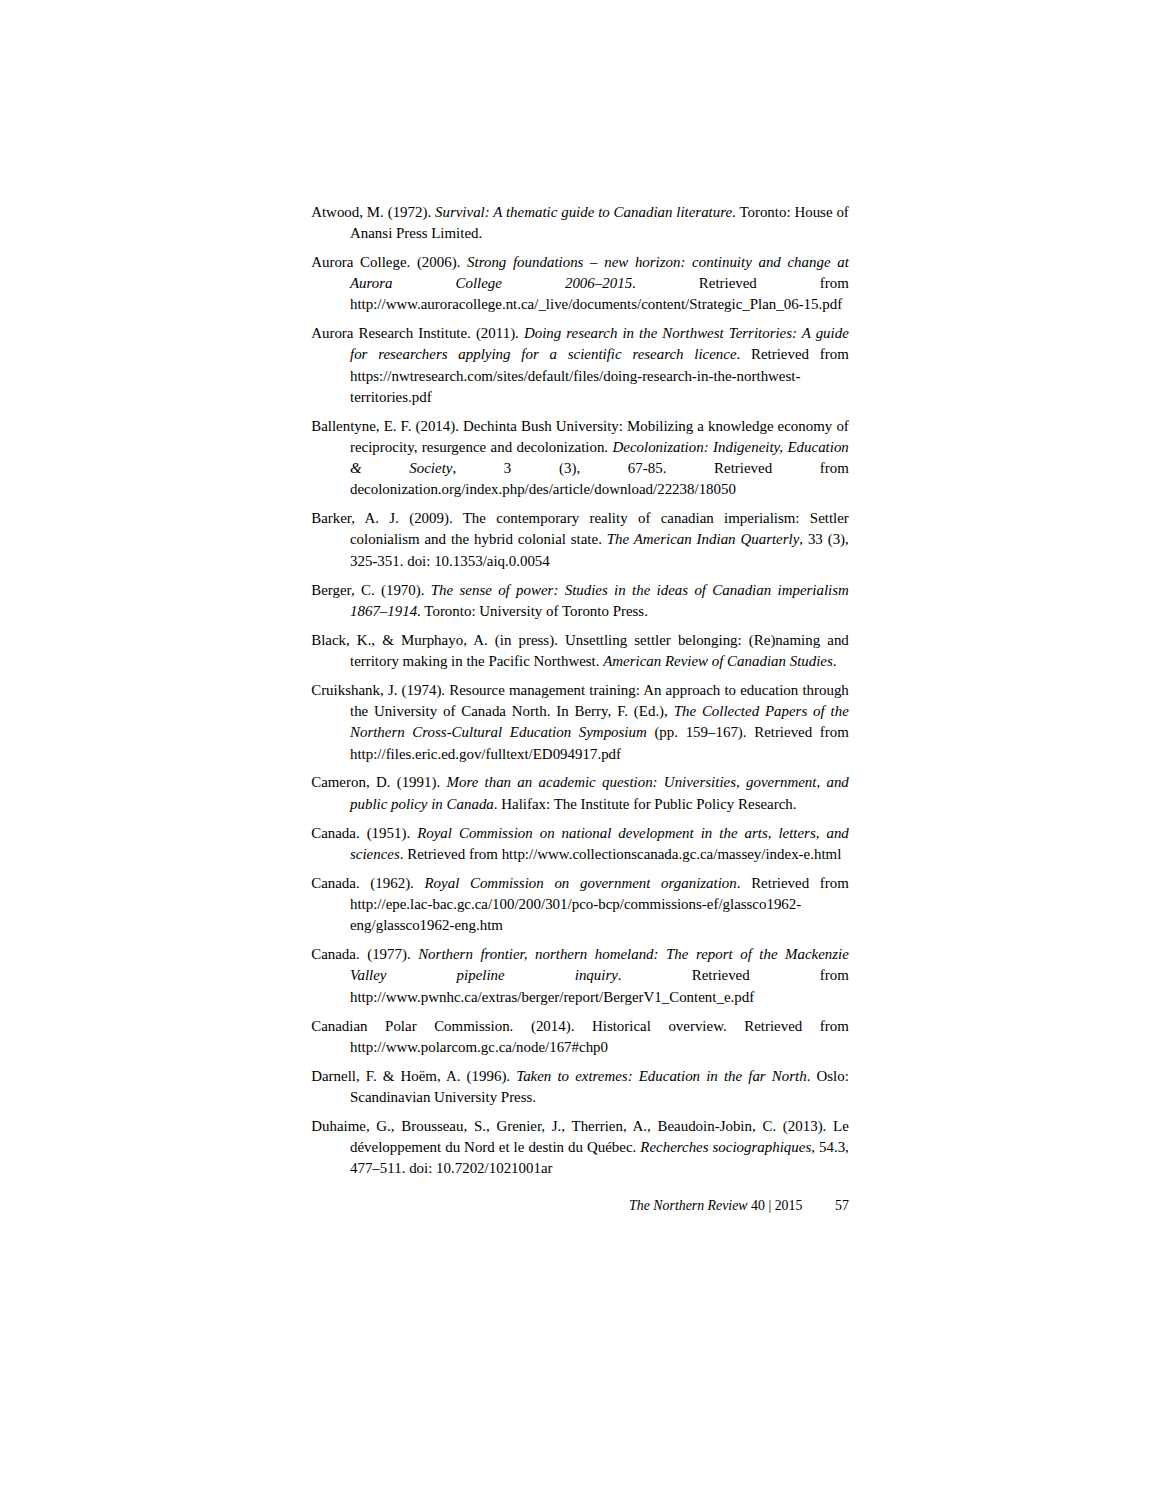Atwood, M. (1972). Survival: A thematic guide to Canadian literature. Toronto: House of Anansi Press Limited.
Aurora College. (2006). Strong foundations – new horizon: continuity and change at Aurora College 2006–2015. Retrieved from http://www.auroracollege.nt.ca/_live/documents/content/Strategic_Plan_06-15.pdf
Aurora Research Institute. (2011). Doing research in the Northwest Territories: A guide for researchers applying for a scientific research licence. Retrieved from https://nwtresearch.com/sites/default/files/doing-research-in-the-northwest-territories.pdf
Ballentyne, E. F. (2014). Dechinta Bush University: Mobilizing a knowledge economy of reciprocity, resurgence and decolonization. Decolonization: Indigeneity, Education & Society, 3 (3), 67-85. Retrieved from decolonization.org/index.php/des/article/download/22238/18050
Barker, A. J. (2009). The contemporary reality of canadian imperialism: Settler colonialism and the hybrid colonial state. The American Indian Quarterly, 33 (3), 325-351. doi: 10.1353/aiq.0.0054
Berger, C. (1970). The sense of power: Studies in the ideas of Canadian imperialism 1867–1914. Toronto: University of Toronto Press.
Black, K., & Murphayo, A. (in press). Unsettling settler belonging: (Re)naming and territory making in the Pacific Northwest. American Review of Canadian Studies.
Cruikshank, J. (1974). Resource management training: An approach to education through the University of Canada North. In Berry, F. (Ed.), The Collected Papers of the Northern Cross-Cultural Education Symposium (pp. 159–167). Retrieved from http://files.eric.ed.gov/fulltext/ED094917.pdf
Cameron, D. (1991). More than an academic question: Universities, government, and public policy in Canada. Halifax: The Institute for Public Policy Research.
Canada. (1951). Royal Commission on national development in the arts, letters, and sciences. Retrieved from http://www.collectionscanada.gc.ca/massey/index-e.html
Canada. (1962). Royal Commission on government organization. Retrieved from http://epe.lac-bac.gc.ca/100/200/301/pco-bcp/commissions-ef/glassco1962-eng/glassco1962-eng.htm
Canada. (1977). Northern frontier, northern homeland: The report of the Mackenzie Valley pipeline inquiry. Retrieved from http://www.pwnhc.ca/extras/berger/report/BergerV1_Content_e.pdf
Canadian Polar Commission. (2014). Historical overview. Retrieved from http://www.polarcom.gc.ca/node/167#chp0
Darnell, F. & Hoëm, A. (1996). Taken to extremes: Education in the far North. Oslo: Scandinavian University Press.
Duhaime, G., Brousseau, S., Grenier, J., Therrien, A., Beaudoin-Jobin, C. (2013). Le développement du Nord et le destin du Québec. Recherches sociographiques, 54.3, 477–511. doi: 10.7202/1021001ar
The Northern Review 40 | 2015 57